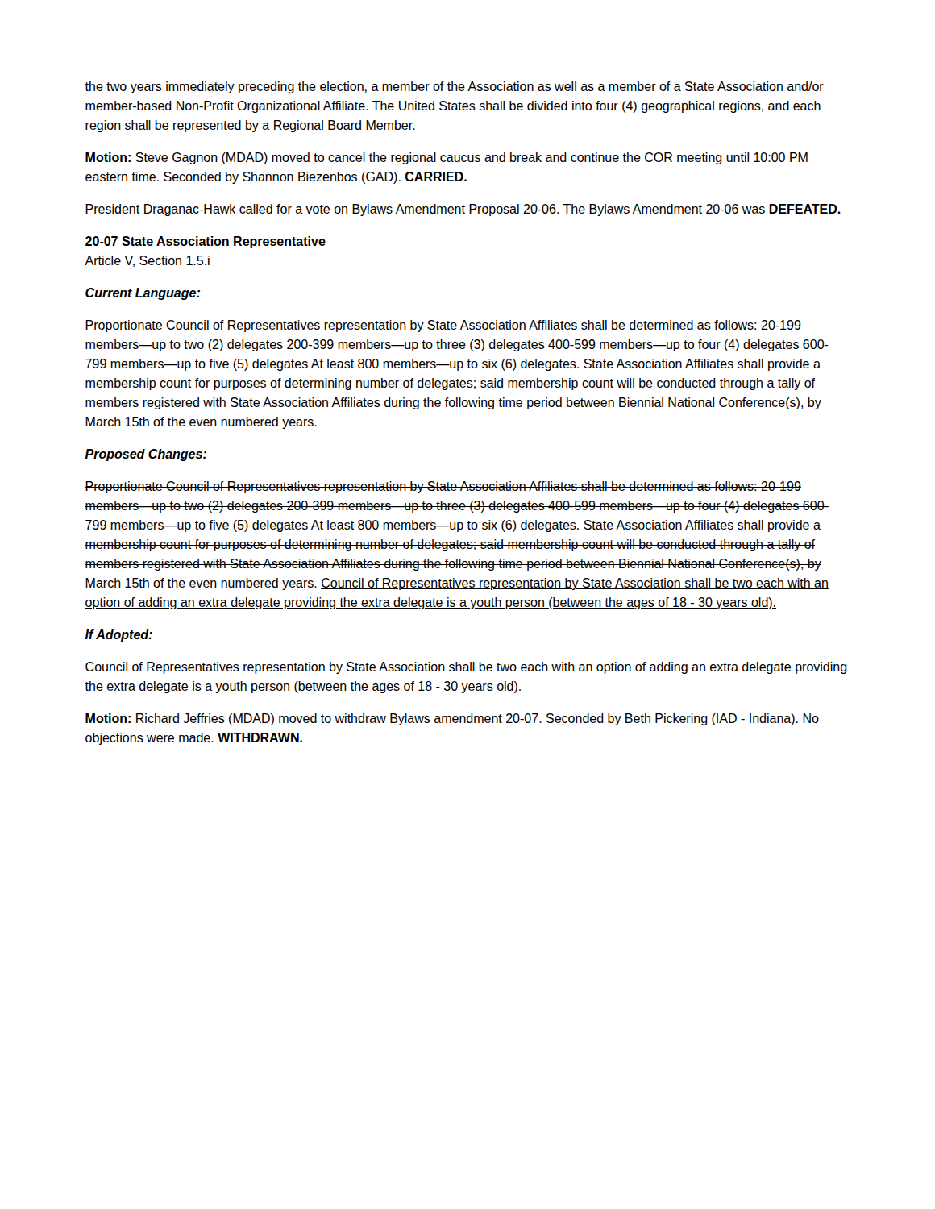the two years immediately preceding the election, a member of the Association as well as a member of a State Association and/or member-based Non-Profit Organizational Affiliate. The United States shall be divided into four (4) geographical regions, and each region shall be represented by a Regional Board Member.
Motion: Steve Gagnon (MDAD) moved to cancel the regional caucus and break and continue the COR meeting until 10:00 PM eastern time. Seconded by Shannon Biezenbos (GAD). CARRIED.
President Draganac-Hawk called for a vote on Bylaws Amendment Proposal 20-06. The Bylaws Amendment 20-06 was DEFEATED.
20-07 State Association Representative
Article V, Section 1.5.i
Current Language:
Proportionate Council of Representatives representation by State Association Affiliates shall be determined as follows: 20-199 members—up to two (2) delegates 200-399 members—up to three (3) delegates 400-599 members—up to four (4) delegates 600-799 members—up to five (5) delegates At least 800 members—up to six (6) delegates. State Association Affiliates shall provide a membership count for purposes of determining number of delegates; said membership count will be conducted through a tally of members registered with State Association Affiliates during the following time period between Biennial National Conference(s), by March 15th of the even numbered years.
Proposed Changes:
Proportionate Council of Representatives representation by State Association Affiliates shall be determined as follows: 20-199 members—up to two (2) delegates 200-399 members—up to three (3) delegates 400-599 members—up to four (4) delegates 600-799 members—up to five (5) delegates At least 800 members—up to six (6) delegates. State Association Affiliates shall provide a membership count for purposes of determining number of delegates; said membership count will be conducted through a tally of members registered with State Association Affiliates during the following time period between Biennial National Conference(s), by March 15th of the even numbered years. Council of Representatives representation by State Association shall be two each with an option of adding an extra delegate providing the extra delegate is a youth person (between the ages of 18 - 30 years old).
If Adopted:
Council of Representatives representation by State Association shall be two each with an option of adding an extra delegate providing the extra delegate is a youth person (between the ages of 18 - 30 years old).
Motion: Richard Jeffries (MDAD) moved to withdraw Bylaws amendment 20-07. Seconded by Beth Pickering (IAD - Indiana). No objections were made. WITHDRAWN.